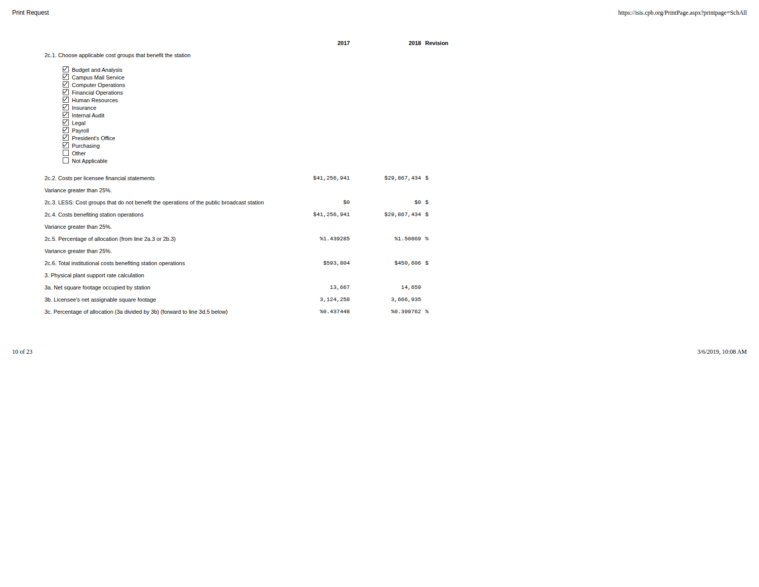Print Request
https://isis.cpb.org/PrintPage.aspx?printpage=SchAll
| | 2017 | 2018 | Revision |
| 2c.1. Choose applicable cost groups that benefit the station | | | |
| Budget and Analysis Campus Mail Service Computer Operations Financial Operations Human Resources Insurance Internal Audit Legal Payroll President's Office Purchasing Other Not Applicable |
| 2c.2. Costs per licensee financial statements | $41,256,941 | $29,867,434 | $ |
| Variance greater than 25%. |
| 2c.3. LESS: Cost groups that do not benefit the operations of the public broadcast station | $0 | $0 | $ |
| 2c.4. Costs benefiting station operations | $41,256,941 | $29,867,434 | $ |
| Variance greater than 25%. |
| 2c.5. Percentage of allocation (from line 2a.3 or 2b.3) | %1.439285 | %1.50869 | % |
| Variance greater than 25%. |
| 2c.6. Total institutional costs benefiting station operations | $593,804 | $450,606 | $ |
| 3. Physical plant support rate calculation | | | |
| 3a. Net square footage occupied by station | 13,667 | 14,659 | |
| 3b. Licensee's net assignable square footage | 3,124,258 | 3,666,935 | |
| 3c. Percentage of allocation (3a divided by 3b) (forward to line 3d.5 below) | %0.437448 | %0.399762 | % |
10 of 23
3/6/2019, 10:08 AM